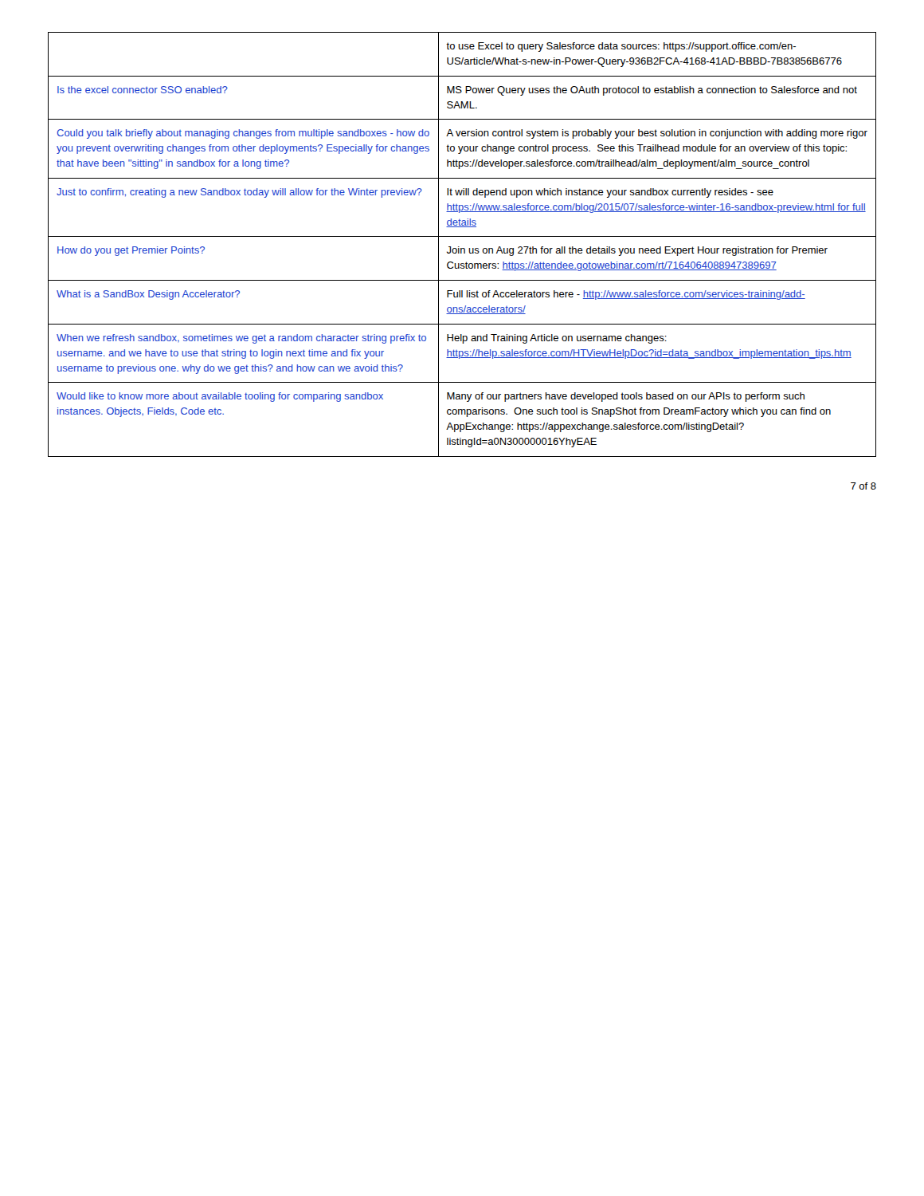| | to use Excel to query Salesforce data sources: https://support.office.com/en-US/article/What-s-new-in-Power-Query-936B2FCA-4168-41AD-BBBD-7B83856B6776 |
| Is the excel connector SSO enabled? | MS Power Query uses the OAuth protocol to establish a connection to Salesforce and not SAML. |
| Could you talk briefly about managing changes from multiple sandboxes - how do you prevent overwriting changes from other deployments? Especially for changes that have been "sitting" in sandbox for a long time? | A version control system is probably your best solution in conjunction with adding more rigor to your change control process. See this Trailhead module for an overview of this topic: https://developer.salesforce.com/trailhead/alm_deployment/alm_source_control |
| Just to confirm, creating a new Sandbox today will allow for the Winter preview? | It will depend upon which instance your sandbox currently resides - see https://www.salesforce.com/blog/2015/07/salesforce-winter-16-sandbox-preview.html for full details |
| How do you get Premier Points? | Join us on Aug 27th for all the details you need Expert Hour registration for Premier Customers: https://attendee.gotowebinar.com/rt/7164064088947389697 |
| What is a SandBox Design Accelerator? | Full list of Accelerators here - http://www.salesforce.com/services-training/add-ons/accelerators/ |
| When we refresh sandbox, sometimes we get a random character string prefix to username. and we have to use that string to login next time and fix your username to previous one. why do we get this? and how can we avoid this? | Help and Training Article on username changes: https://help.salesforce.com/HTViewHelpDoc?id=data_sandbox_implementation_tips.htm |
| Would like to know more about available tooling for comparing sandbox instances. Objects, Fields, Code etc. | Many of our partners have developed tools based on our APIs to perform such comparisons. One such tool is SnapShot from DreamFactory which you can find on AppExchange: https://appexchange.salesforce.com/listingDetail?listingId=a0N300000016YhyEAE |
7 of 8